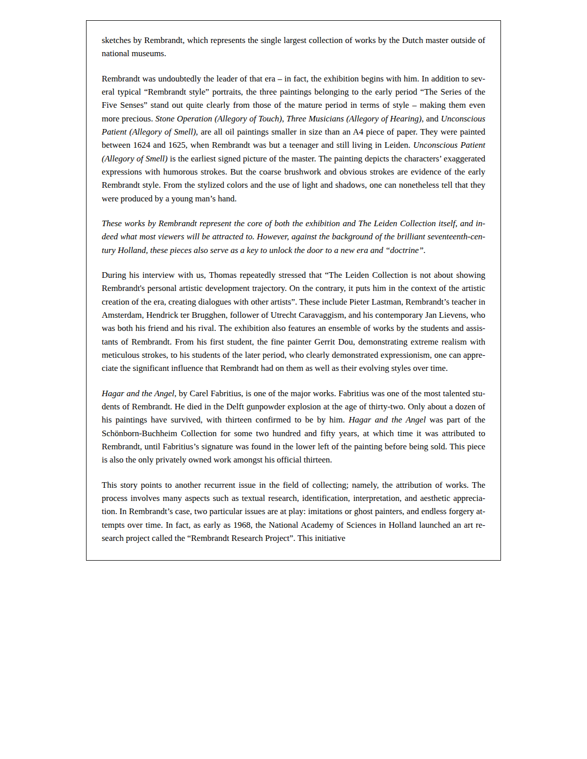sketches by Rembrandt, which represents the single largest collection of works by the Dutch master outside of national museums.
Rembrandt was undoubtedly the leader of that era – in fact, the exhibition begins with him. In addition to several typical “Rembrandt style” portraits, the three paintings belonging to the early period “The Series of the Five Senses” stand out quite clearly from those of the mature period in terms of style – making them even more precious. Stone Operation (Allegory of Touch), Three Musicians (Allegory of Hearing), and Unconscious Patient (Allegory of Smell), are all oil paintings smaller in size than an A4 piece of paper. They were painted between 1624 and 1625, when Rembrandt was but a teenager and still living in Leiden. Unconscious Patient (Allegory of Smell) is the earliest signed picture of the master. The painting depicts the characters’ exaggerated expressions with humorous strokes. But the coarse brushwork and obvious strokes are evidence of the early Rembrandt style. From the stylized colors and the use of light and shadows, one can nonetheless tell that they were produced by a young man’s hand.
These works by Rembrandt represent the core of both the exhibition and The Leiden Collection itself, and indeed what most viewers will be attracted to. However, against the background of the brilliant seventeenth-century Holland, these pieces also serve as a key to unlock the door to a new era and “doctrine”.
During his interview with us, Thomas repeatedly stressed that “The Leiden Collection is not about showing Rembrandt's personal artistic development trajectory. On the contrary, it puts him in the context of the artistic creation of the era, creating dialogues with other artists”. These include Pieter Lastman, Rembrandt’s teacher in Amsterdam, Hendrick ter Brugghen, follower of Utrecht Caravaggism, and his contemporary Jan Lievens, who was both his friend and his rival. The exhibition also features an ensemble of works by the students and assistants of Rembrandt. From his first student, the fine painter Gerrit Dou, demonstrating extreme realism with meticulous strokes, to his students of the later period, who clearly demonstrated expressionism, one can appreciate the significant influence that Rembrandt had on them as well as their evolving styles over time.
Hagar and the Angel, by Carel Fabritius, is one of the major works. Fabritius was one of the most talented students of Rembrandt. He died in the Delft gunpowder explosion at the age of thirty-two. Only about a dozen of his paintings have survived, with thirteen confirmed to be by him. Hagar and the Angel was part of the Schönborn-Buchheim Collection for some two hundred and fifty years, at which time it was attributed to Rembrandt, until Fabritius’s signature was found in the lower left of the painting before being sold. This piece is also the only privately owned work amongst his official thirteen.
This story points to another recurrent issue in the field of collecting; namely, the attribution of works. The process involves many aspects such as textual research, identification, interpretation, and aesthetic appreciation. In Rembrandt’s case, two particular issues are at play: imitations or ghost painters, and endless forgery attempts over time. In fact, as early as 1968, the National Academy of Sciences in Holland launched an art research project called the “Rembrandt Research Project”. This initiative